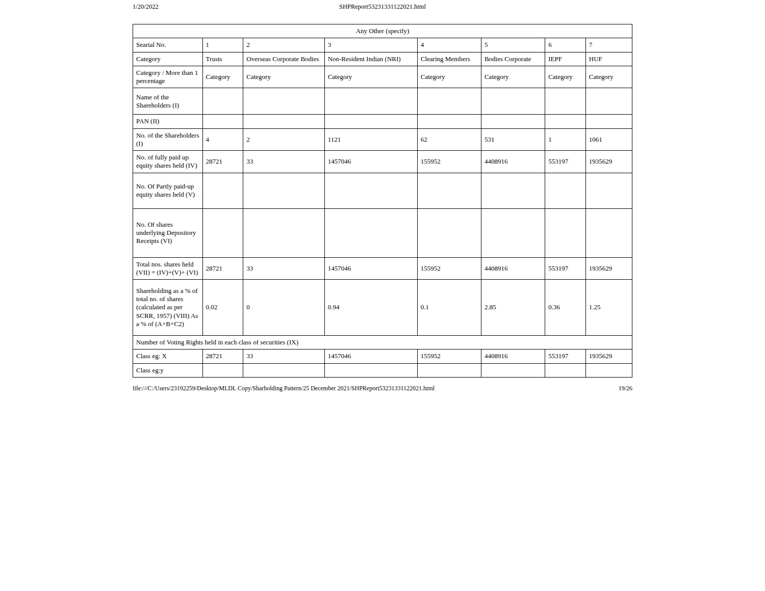1/20/2022
SHPReport53231331122021.html
| Any Other (specify) |
| Searial No. | 1 | 2 | 3 | 4 | 5 | 6 | 7 |
| Category | Trusts | Overseas Corporate Bodies | Non-Resident Indian (NRI) | Clearing Members | Bodies Corporate | IEPF | HUF |
| Category / More than 1 percentage | Category | Category | Category | Category | Category | Category | Category |
| Name of the Shareholders (I) | | | | | | | |
| PAN (II) | | | | | | | |
| No. of the Shareholders (I) | 4 | 2 | 1121 | 62 | 531 | 1 | 1061 |
| No. of fully paid up equity shares held (IV) | 28721 | 33 | 1457046 | 155952 | 4408916 | 553197 | 1935629 |
| No. Of Partly paid-up equity shares held (V) | | | | | | | |
| No. Of shares underlying Depository Receipts (VI) | | | | | | | |
| Total nos. shares held (VII) = (IV)+(V)+ (VI) | 28721 | 33 | 1457046 | 155952 | 4408916 | 553197 | 1935629 |
| Shareholding as a % of total no. of shares (calculated as per SCRR, 1957) (VIII) As a % of (A+B+C2) | 0.02 | 0 | 0.94 | 0.1 | 2.85 | 0.36 | 1.25 |
| Number of Voting Rights held in each class of securities (IX) |
| Class eg: X | 28721 | 33 | 1457046 | 155952 | 4408916 | 553197 | 1935629 |
| Class eg:y | | | | | | | |
file:///C:/Users/23192259/Desktop/MLDL Copy/Sharholding Pattern/25 December 2021/SHPReport53231331122021.html
19/26